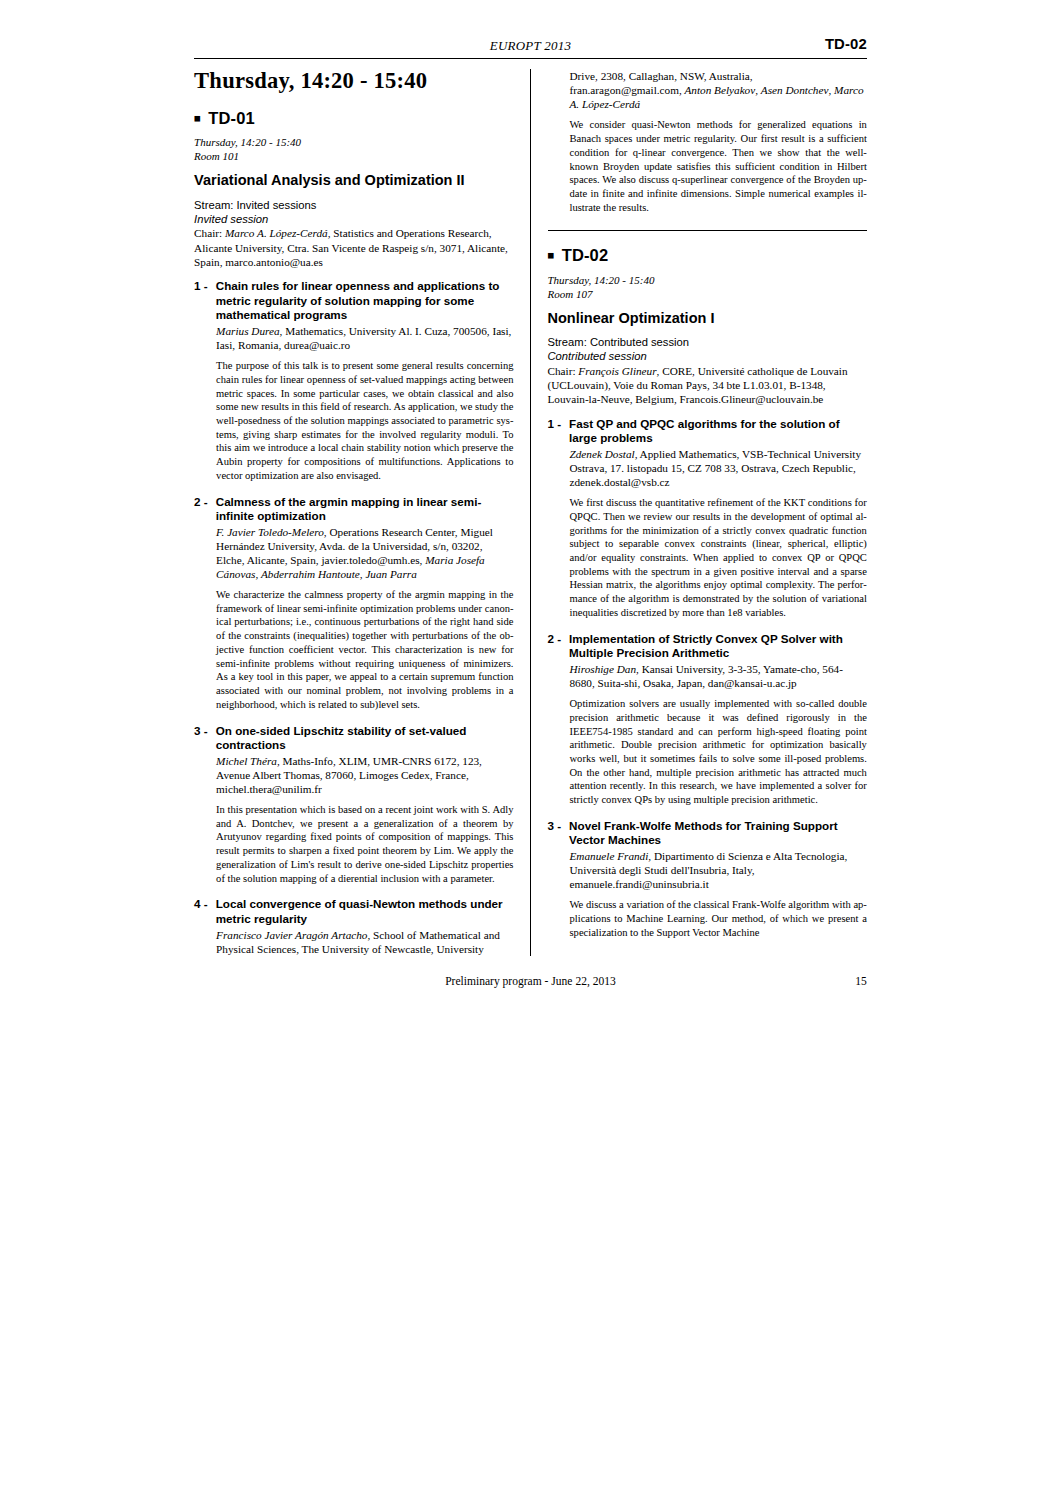EUROPT 2013 TD-02
Thursday, 14:20 - 15:40
TD-01
Thursday, 14:20 - 15:40
Room 101
Variational Analysis and Optimization II
Stream: Invited sessions
Invited session
Chair: Marco A. López-Cerdá, Statistics and Operations Research, Alicante University, Ctra. San Vicente de Raspeig s/n, 3071, Alicante, Spain, marco.antonio@ua.es
1 Chain rules for linear openness and applications to metric regularity of solution mapping for some mathematical programs
Marius Durea, Mathematics, University Al. I. Cuza, 700506, Iasi, Iasi, Romania, durea@uaic.ro
The purpose of this talk is to present some general results concerning chain rules for linear openness of set-valued mappings acting between metric spaces. In some particular cases, we obtain classical and also some new results in this field of research. As application, we study the well-posedness of the solution mappings associated to parametric systems, giving sharp estimates for the involved regularity moduli. To this aim we introduce a local chain stability notion which preserve the Aubin property for compositions of multifunctions. Applications to vector optimization are also envisaged.
2 Calmness of the argmin mapping in linear semi-infinite optimization
F. Javier Toledo-Melero, Operations Research Center, Miguel Hernández University, Avda. de la Universidad, s/n, 03202, Elche, Alicante, Spain, javier.toledo@umh.es, Maria Josefa Cánovas, Abderrahim Hantoute, Juan Parra
We characterize the calmness property of the argmin mapping in the framework of linear semi-infinite optimization problems under canonical perturbations; i.e., continuous perturbations of the right hand side of the constraints (inequalities) together with perturbations of the objective function coefficient vector. This characterization is new for semi-infinite problems without requiring uniqueness of minimizers. As a key tool in this paper, we appeal to a certain supremum function associated with our nominal problem, not involving problems in a neighborhood, which is related to sub)level sets.
3 On one-sided Lipschitz stability of set-valued contractions
Michel Théra, Maths-Info, XLIM, UMR-CNRS 6172, 123, Avenue Albert Thomas, 87060, Limoges Cedex, France, michel.thera@unilim.fr
In this presentation which is based on a recent joint work with S. Adly and A. Dontchev, we present a a generalization of a theorem by Arutyunov regarding fixed points of composition of mappings. This result permits to sharpen a fixed point theorem by Lim. We apply the generalization of Lim's result to derive one-sided Lipschitz properties of the solution mapping of a dierential inclusion with a parameter.
4 Local convergence of quasi-Newton methods under metric regularity
Francisco Javier Aragón Artacho, School of Mathematical and Physical Sciences, The University of Newcastle, University Drive, 2308, Callaghan, NSW, Australia, fran.aragon@gmail.com, Anton Belyakov, Asen Dontchev, Marco A. López-Cerdá
We consider quasi-Newton methods for generalized equations in Banach spaces under metric regularity. Our first result is a sufficient condition for q-linear convergence. Then we show that the well-known Broyden update satisfies this sufficient condition in Hilbert spaces. We also discuss q-superlinear convergence of the Broyden update in finite and infinite dimensions. Simple numerical examples illustrate the results.
TD-02
Thursday, 14:20 - 15:40
Room 107
Nonlinear Optimization I
Stream: Contributed session
Contributed session
Chair: François Glineur, CORE, Université catholique de Louvain (UCLouvain), Voie du Roman Pays, 34 bte L1.03.01, B-1348, Louvain-la-Neuve, Belgium, Francois.Glineur@uclouvain.be
1 Fast QP and QPQC algorithms for the solution of large problems
Zdenek Dostal, Applied Mathematics, VSB-Technical University Ostrava, 17. listopadu 15, CZ 708 33, Ostrava, Czech Republic, zdenek.dostal@vsb.cz
We first discuss the quantitative refinement of the KKT conditions for QPQC. Then we review our results in the development of optimal algorithms for the minimization of a strictly convex quadratic function subject to separable convex constraints (linear, spherical, elliptic) and/or equality constraints. When applied to convex QP or QPQC problems with the spectrum in a given positive interval and a sparse Hessian matrix, the algorithms enjoy optimal complexity. The performance of the algorithm is demonstrated by the solution of variational inequalities discretized by more than 1e8 variables.
2 Implementation of Strictly Convex QP Solver with Multiple Precision Arithmetic
Hiroshige Dan, Kansai University, 3-3-35, Yamate-cho, 564-8680, Suita-shi, Osaka, Japan, dan@kansai-u.ac.jp
Optimization solvers are usually implemented with so-called double precision arithmetic because it was defined rigorously in the IEEE754-1985 standard and can perform high-speed floating point arithmetic. Double precision arithmetic for optimization basically works well, but it sometimes fails to solve some ill-posed problems. On the other hand, multiple precision arithmetic has attracted much attention recently. In this research, we have implemented a solver for strictly convex QPs by using multiple precision arithmetic.
3 Novel Frank-Wolfe Methods for Training Support Vector Machines
Emanuele Frandi, Dipartimento di Scienza e Alta Tecnologia, Università degli Studi dell'Insubria, Italy, emanuele.frandi@uninsubria.it
We discuss a variation of the classical Frank-Wolfe algorithm with applications to Machine Learning. Our method, of which we present a specialization to the Support Vector Machine
Preliminary program - June 22, 2013 15